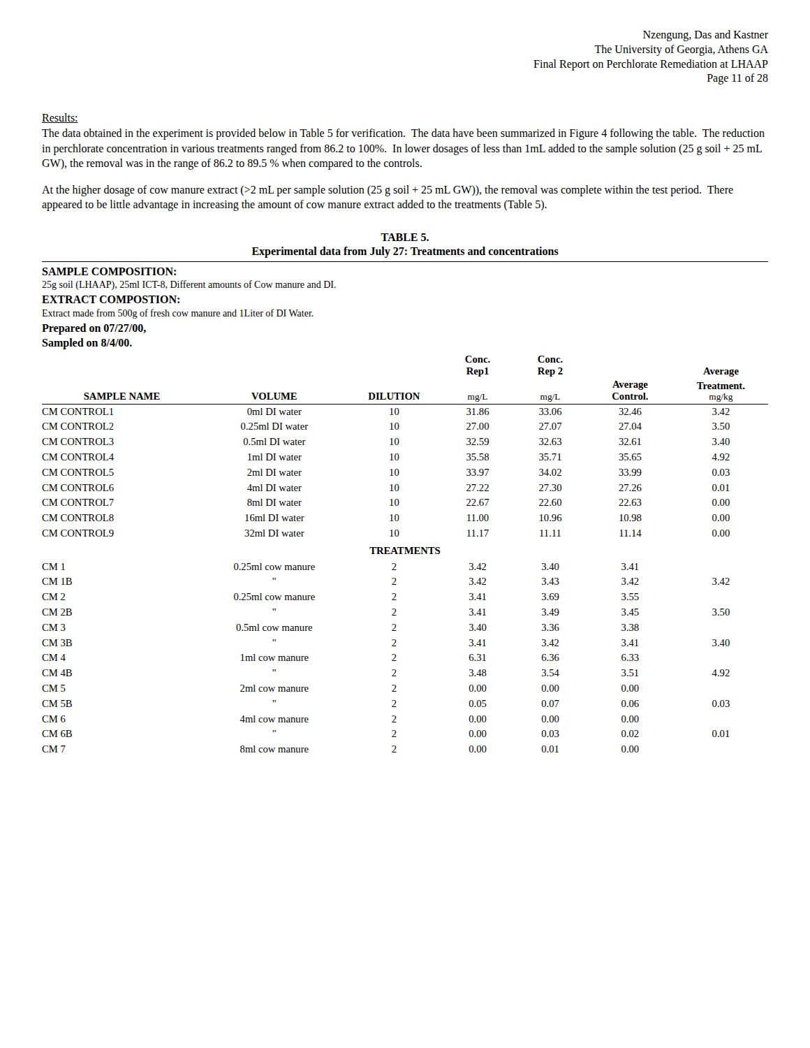Nzengung, Das and Kastner
The University of Georgia, Athens GA
Final Report on Perchlorate Remediation at LHAAP
Page 11 of 28
Results:
The data obtained in the experiment is provided below in Table 5 for verification. The data have been summarized in Figure 4 following the table. The reduction in perchlorate concentration in various treatments ranged from 86.2 to 100%. In lower dosages of less than 1mL added to the sample solution (25 g soil + 25 mL GW), the removal was in the range of 86.2 to 89.5 % when compared to the controls.
At the higher dosage of cow manure extract (>2 mL per sample solution (25 g soil + 25 mL GW)), the removal was complete within the test period. There appeared to be little advantage in increasing the amount of cow manure extract added to the treatments (Table 5).
TABLE 5. Experimental data from July 27: Treatments and concentrations
SAMPLE COMPOSITION:
25g soil (LHAAP), 25ml ICT-8, Different amounts of Cow manure and DI.
EXTRACT COMPOSTION:
Extract made from 500g of fresh cow manure and 1Liter of DI Water.
Prepared on 07/27/00,
Sampled on 8/4/00.
| | | | Conc. Rep1 | Conc. Rep 2 | | Average |
| --- | --- | --- | --- | --- | --- | --- |
| SAMPLE NAME | VOLUME | DILUTION | mg/L | mg/L | Average Control. | Treatment. mg/kg |
| CM CONTROL1 | 0ml DI water | 10 | 31.86 | 33.06 | 32.46 | 3.42 |
| CM CONTROL2 | 0.25ml DI water | 10 | 27.00 | 27.07 | 27.04 | 3.50 |
| CM CONTROL3 | 0.5ml DI water | 10 | 32.59 | 32.63 | 32.61 | 3.40 |
| CM CONTROL4 | 1ml DI water | 10 | 35.58 | 35.71 | 35.65 | 4.92 |
| CM CONTROL5 | 2ml DI water | 10 | 33.97 | 34.02 | 33.99 | 0.03 |
| CM CONTROL6 | 4ml DI water | 10 | 27.22 | 27.30 | 27.26 | 0.01 |
| CM CONTROL7 | 8ml DI water | 10 | 22.67 | 22.60 | 22.63 | 0.00 |
| CM CONTROL8 | 16ml DI water | 10 | 11.00 | 10.96 | 10.98 | 0.00 |
| CM CONTROL9 | 32ml DI water | 10 | 11.17 | 11.11 | 11.14 | 0.00 |
| TREATMENTS |
| CM 1 | 0.25ml cow manure | 2 | 3.42 | 3.40 | 3.41 | |
| CM 1B | " | 2 | 3.42 | 3.43 | 3.42 | 3.42 |
| CM 2 | 0.25ml cow manure | 2 | 3.41 | 3.69 | 3.55 | |
| CM 2B | " | 2 | 3.41 | 3.49 | 3.45 | 3.50 |
| CM 3 | 0.5ml cow manure | 2 | 3.40 | 3.36 | 3.38 | |
| CM 3B | " | 2 | 3.41 | 3.42 | 3.41 | 3.40 |
| CM 4 | 1ml cow manure | 2 | 6.31 | 6.36 | 6.33 | |
| CM 4B | " | 2 | 3.48 | 3.54 | 3.51 | 4.92 |
| CM 5 | 2ml cow manure | 2 | 0.00 | 0.00 | 0.00 | |
| CM 5B | " | 2 | 0.05 | 0.07 | 0.06 | 0.03 |
| CM 6 | 4ml cow manure | 2 | 0.00 | 0.00 | 0.00 | |
| CM 6B | " | 2 | 0.00 | 0.03 | 0.02 | 0.01 |
| CM 7 | 8ml cow manure | 2 | 0.00 | 0.01 | 0.00 | |